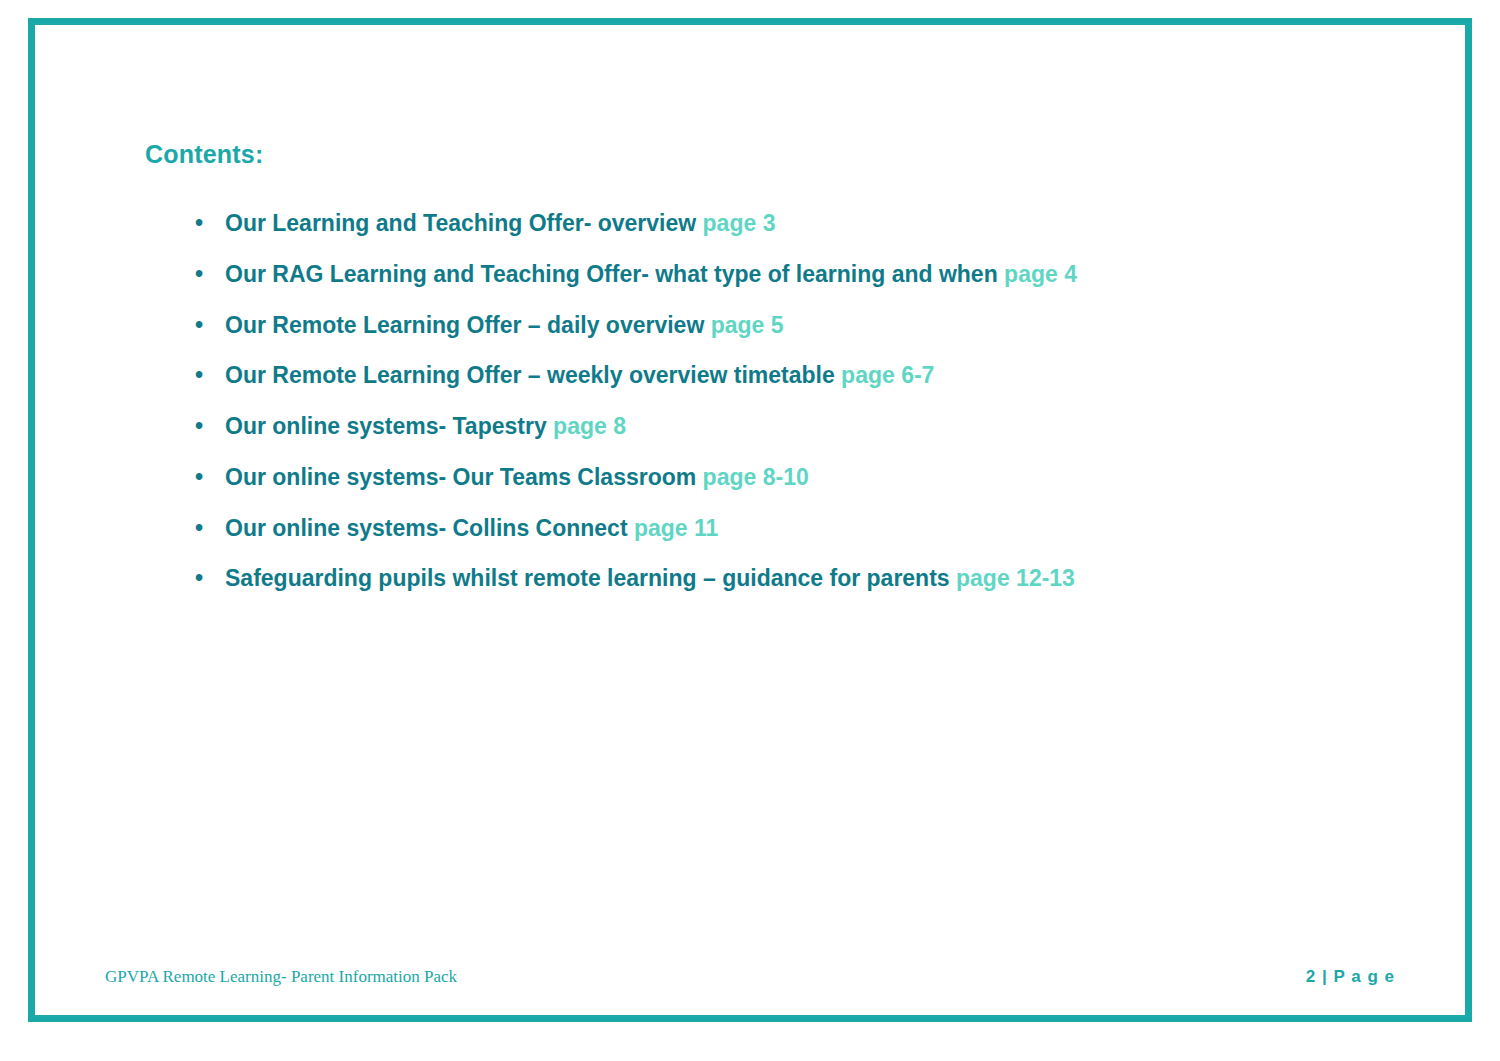Contents:
Our Learning and Teaching Offer- overview page 3
Our RAG Learning and Teaching Offer- what type of learning and when page 4
Our Remote Learning Offer – daily overview page 5
Our Remote Learning Offer – weekly overview timetable page 6-7
Our online systems- Tapestry page 8
Our online systems- Our Teams Classroom page 8-10
Our online systems- Collins Connect page 11
Safeguarding pupils whilst remote learning – guidance for parents page 12-13
GPVPA Remote Learning- Parent Information Pack
2 | P a g e